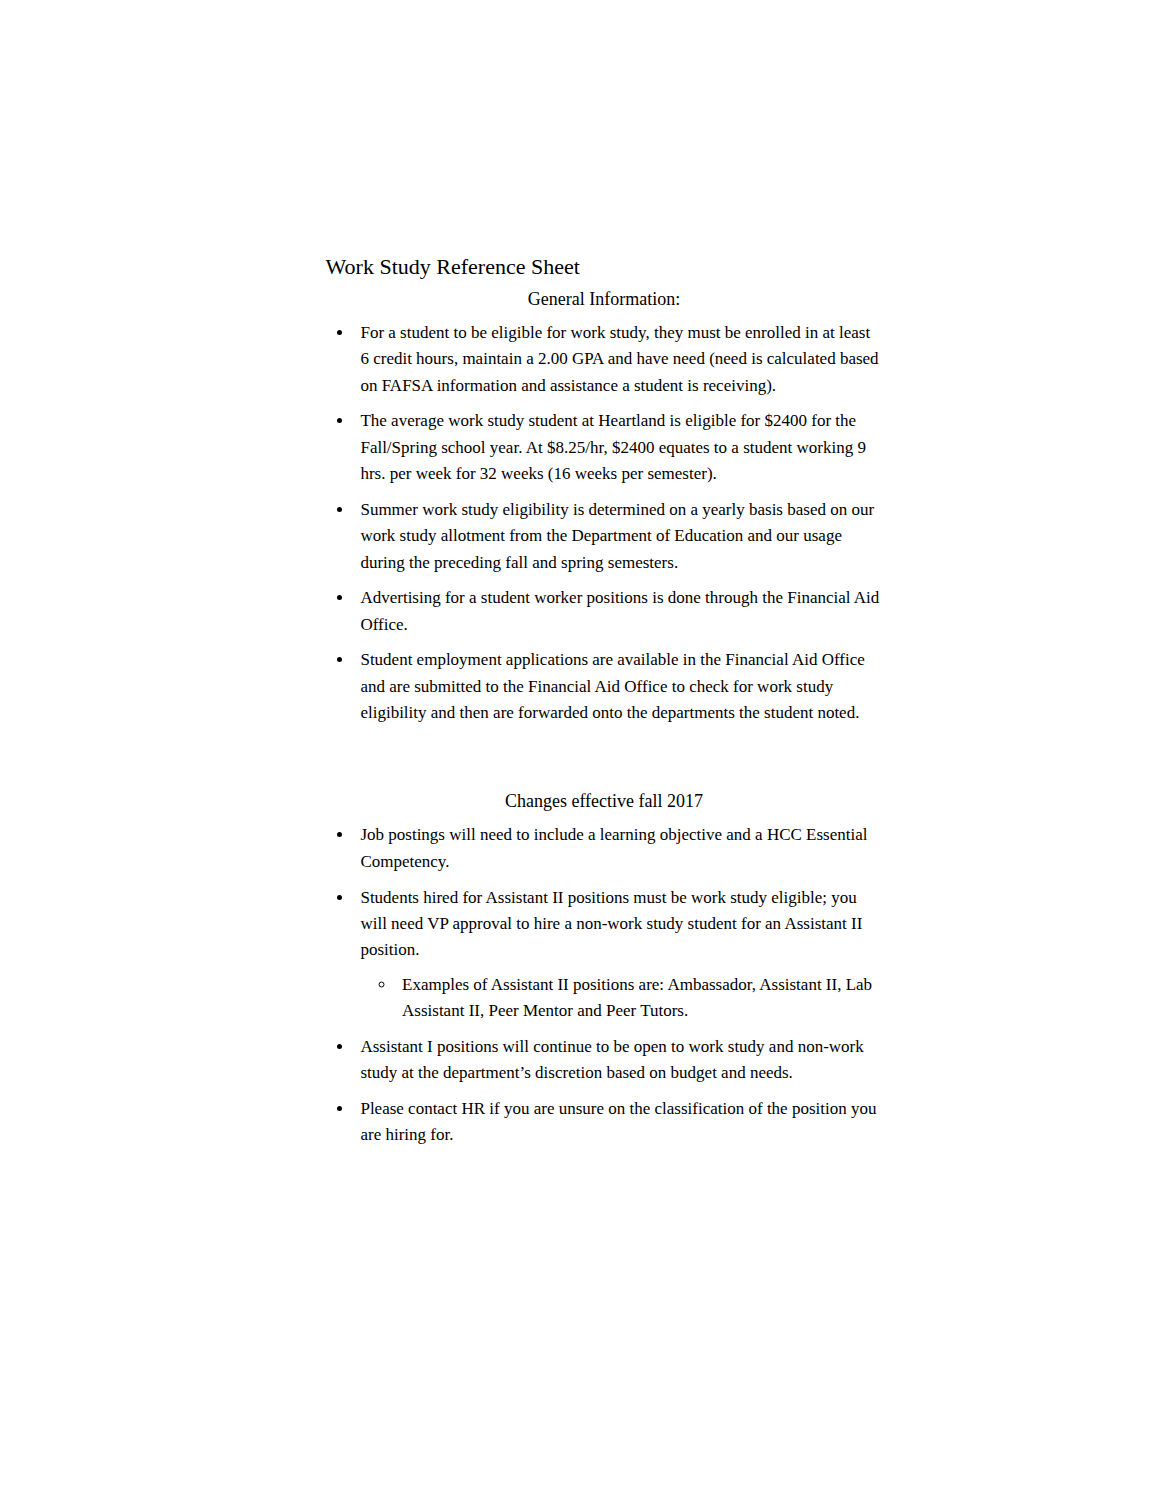Work Study Reference Sheet
General Information:
For a student to be eligible for work study, they must be enrolled in at least 6 credit hours, maintain a 2.00 GPA and have need (need is calculated based on FAFSA information and assistance a student is receiving).
The average work study student at Heartland is eligible for $2400 for the Fall/Spring school year. At $8.25/hr, $2400 equates to a student working 9 hrs. per week for 32 weeks (16 weeks per semester).
Summer work study eligibility is determined on a yearly basis based on our work study allotment from the Department of Education and our usage during the preceding fall and spring semesters.
Advertising for a student worker positions is done through the Financial Aid Office.
Student employment applications are available in the Financial Aid Office and are submitted to the Financial Aid Office to check for work study eligibility and then are forwarded onto the departments the student noted.
Changes effective fall 2017
Job postings will need to include a learning objective and a HCC Essential Competency.
Students hired for Assistant II positions must be work study eligible; you will need VP approval to hire a non-work study student for an Assistant II position.
Examples of Assistant II positions are: Ambassador, Assistant II, Lab Assistant II, Peer Mentor and Peer Tutors.
Assistant I positions will continue to be open to work study and non-work study at the department’s discretion based on budget and needs.
Please contact HR if you are unsure on the classification of the position you are hiring for.